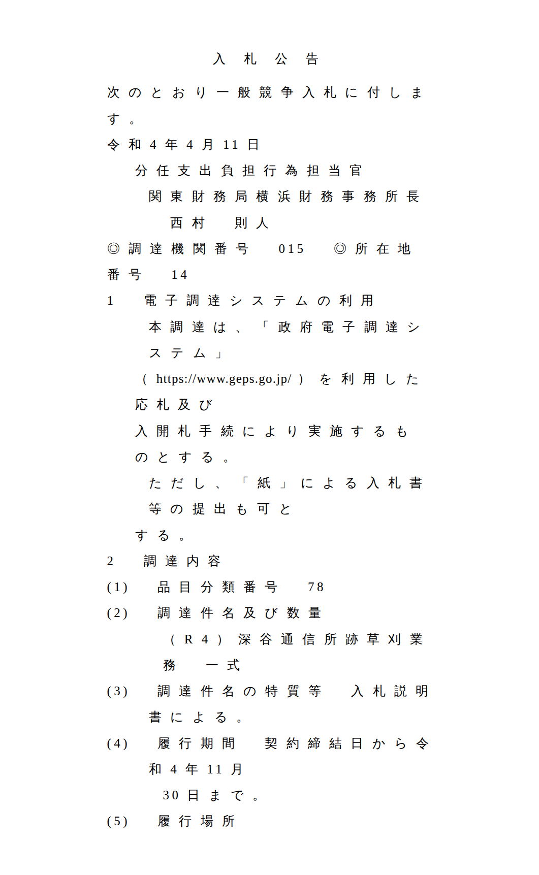入 札 公 告
次 の と お り 一 般 競 争 入 札 に 付 し ま す 。
令 和 4 年 4 月 11 日
分 任 支 出 負 担 行 為 担 当 官
関 東 財 務 局 横 浜 財 務 事 務 所 長 　 西 村 　 則 人
◎ 調 達 機 関 番 号 　 015 　 ◎ 所 在 地 番 号 　 14
1 　 電 子 調 達 シ ス テ ム の 利 用
本 調 達 は 、 「 政 府 電 子 調 達 シ ス テ ム 」
（ https://www.geps.go.jp/ ） を 利 用 し た 応 札 及 び
入 開 札 手 続 に よ り 実 施 す る も の と す る 。
た だ し 、 「 紙 」 に よ る 入 札 書 等 の 提 出 も 可 と
す る 。
2 　 調 達 内 容
(1) 　 品 目 分 類 番 号 　 78
(2) 　 調 達 件 名 及 び 数 量
（ R 4 ） 深 谷 通 信 所 跡 草 刈 業 務 　 一 式
(3) 　 調 達 件 名 の 特 質 等 　 入 札 説 明 書 に よ る 。
(4) 　 履 行 期 間 　 契 約 締 結 日 か ら 令 和 4 年 11 月
30 日 ま で 。
(5) 　 履 行 場 所